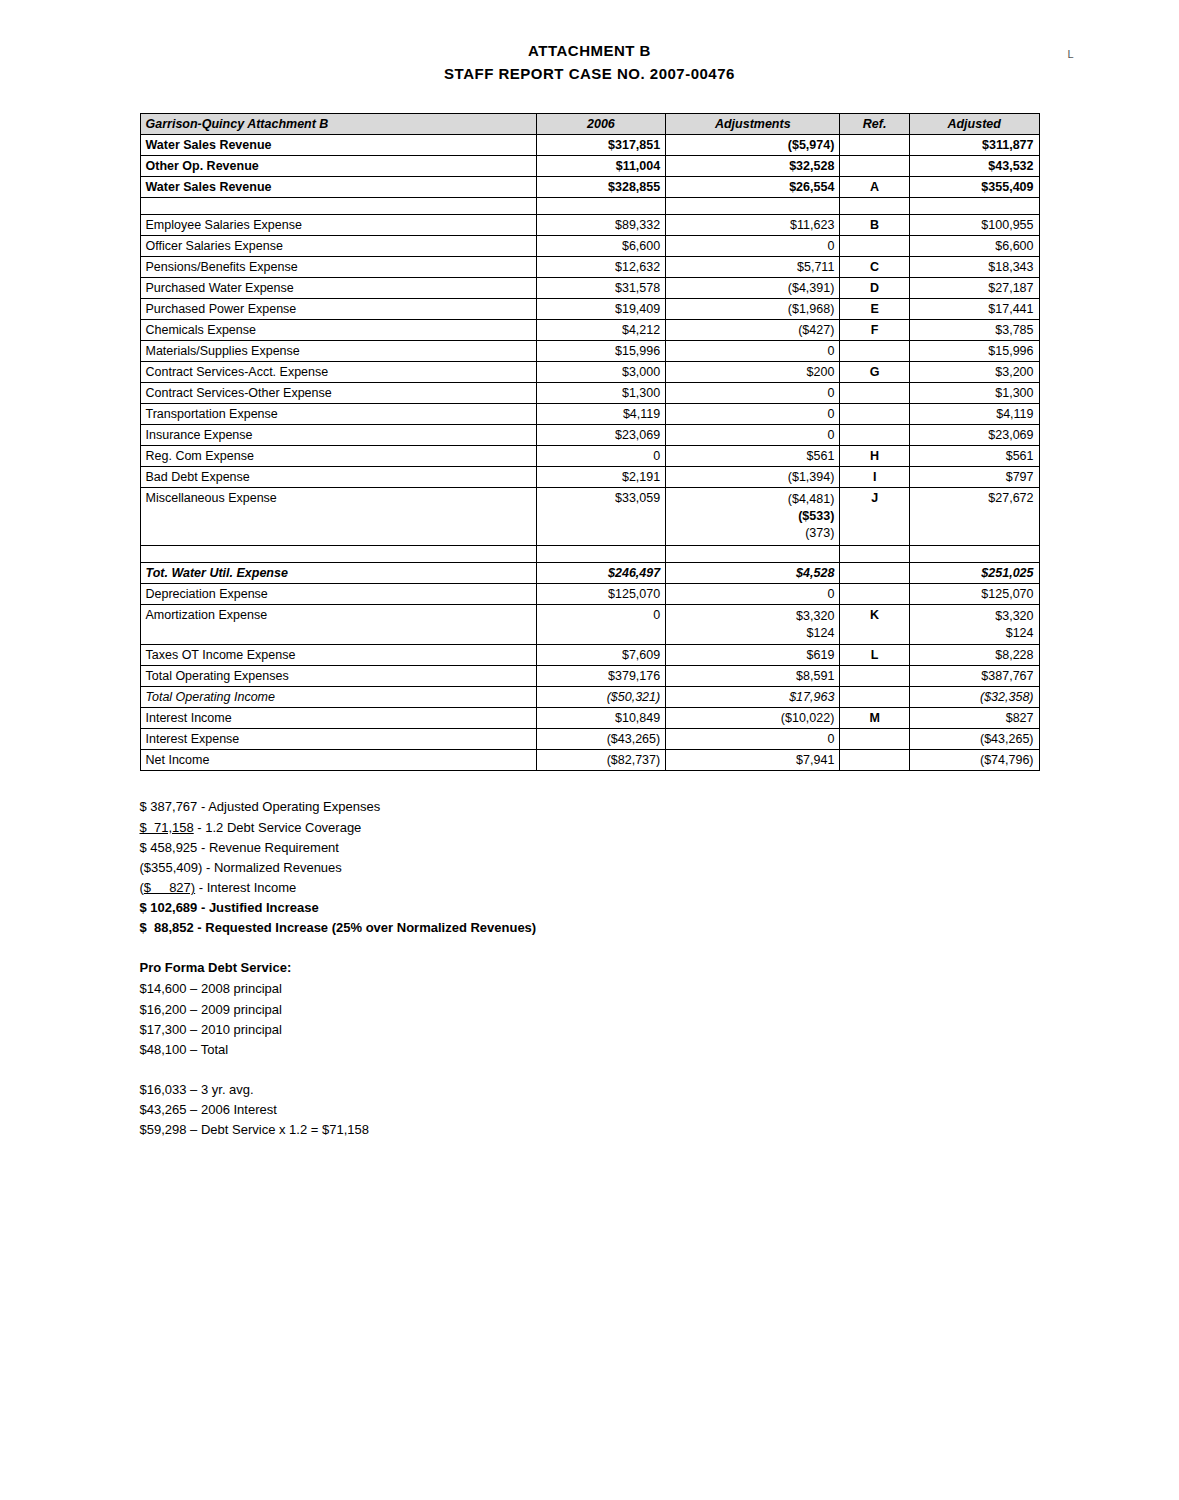L
ATTACHMENT B STAFF REPORT CASE NO. 2007-00476
| Garrison-Quincy Attachment B | 2006 | Adjustments | Ref. | Adjusted |
| --- | --- | --- | --- | --- |
| Water Sales Revenue | $317,851 | ($5,974) | | $311,877 |
| Other Op. Revenue | $11,004 | $32,528 | | $43,532 |
| Water Sales Revenue | $328,855 | $26,554 | A | $355,409 |
| Employee Salaries Expense | $89,332 | $11,623 | B | $100,955 |
| Officer Salaries Expense | $6,600 | 0 | | $6,600 |
| Pensions/Benefits Expense | $12,632 | $5,711 | C | $18,343 |
| Purchased Water Expense | $31,578 | ($4,391) | D | $27,187 |
| Purchased Power Expense | $19,409 | ($1,968) | E | $17,441 |
| Chemicals Expense | $4,212 | ($427) | F | $3,785 |
| Materials/Supplies Expense | $15,996 | 0 | | $15,996 |
| Contract Services-Acct. Expense | $3,000 | $200 | G | $3,200 |
| Contract Services-Other Expense | $1,300 | 0 | | $1,300 |
| Transportation Expense | $4,119 | 0 | | $4,119 |
| Insurance Expense | $23,069 | 0 | | $23,069 |
| Reg. Com Expense | 0 | $561 | H | $561 |
| Bad Debt Expense | $2,191 | ($1,394) | I | $797 |
| Miscellaneous Expense | $33,059 | ($4,481) ($533) (373) | J | $27,672 |
| Tot. Water Util. Expense | $246,497 | $4,528 | | $251,025 |
| Depreciation Expense | $125,070 | 0 | | $125,070 |
| Amortization Expense | 0 | $3,320 $124 | K | $3,320 $124 |
| Taxes OT Income Expense | $7,609 | $619 | L | $8,228 |
| Total Operating Expenses | $379,176 | $8,591 | | $387,767 |
| Total Operating Income | ($50,321) | $17,963 | | ($32,358) |
| Interest Income | $10,849 | ($10,022) | M | $827 |
| Interest Expense | ($43,265) | 0 | | ($43,265) |
| Net Income | ($82,737) | $7,941 | | ($74,796) |
$ 387,767 - Adjusted Operating Expenses
$ 71,158 - 1.2 Debt Service Coverage
$ 458,925 - Revenue Requirement
($355,409) - Normalized Revenues
($ 827) - Interest Income
$ 102,689 - Justified Increase
$ 88,852 - Requested Increase (25% over Normalized Revenues)
Pro Forma Debt Service:
$14,600 – 2008 principal
$16,200 – 2009 principal
$17,300 – 2010 principal
$48,100 – Total
$16,033 – 3 yr. avg.
$43,265 – 2006 Interest
$59,298 – Debt Service x 1.2 = $71,158